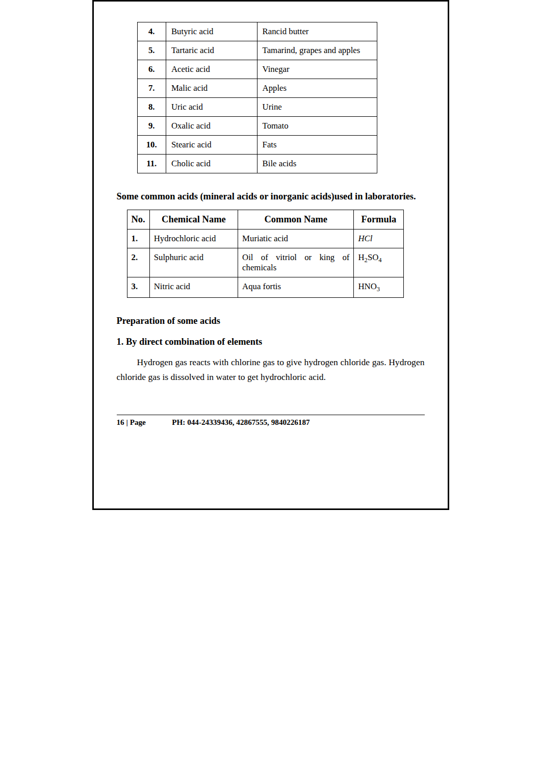| 4. | Butyric acid | Rancid butter |
| 5. | Tartaric acid | Tamarind, grapes and apples |
| 6. | Acetic acid | Vinegar |
| 7. | Malic acid | Apples |
| 8. | Uric acid | Urine |
| 9. | Oxalic acid | Tomato |
| 10. | Stearic acid | Fats |
| 11. | Cholic acid | Bile acids |
Some common acids (mineral acids or inorganic acids)used in laboratories.
| No. | Chemical Name | Common Name | Formula |
| --- | --- | --- | --- |
| 1. | Hydrochloric acid | Muriatic acid | HCl |
| 2. | Sulphuric acid | Oil of vitriol or king of chemicals | H 2 SO 4 |
| 3. | Nitric acid | Aqua fortis | HNO 3 |
Preparation of some acids
1. By direct combination of elements
Hydrogen gas reacts with chlorine gas to give hydrogen chloride gas. Hydrogen chloride gas is dissolved in water to get hydrochloric acid.
16 | Page
PH: 044-24339436, 42867555, 9840226187